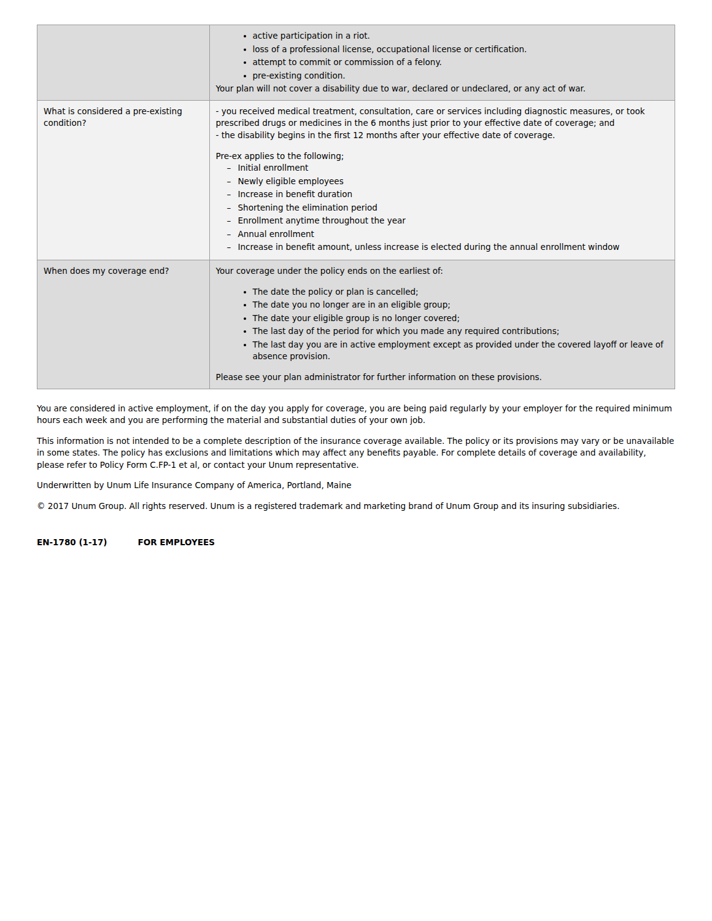| | active participation in a riot. loss of a professional license, occupational license or certification. attempt to commit or commission of a felony. pre-existing condition. Your plan will not cover a disability due to war, declared or undeclared, or any act of war. |
| What is considered a pre-existing condition? | - you received medical treatment, consultation, care or services including diagnostic measures, or took prescribed drugs or medicines in the 6 months just prior to your effective date of coverage; and - the disability begins in the first 12 months after your effective date of coverage. Pre-ex applies to the following; Initial enrollment Newly eligible employees Increase in benefit duration Shortening the elimination period Enrollment anytime throughout the year Annual enrollment Increase in benefit amount, unless increase is elected during the annual enrollment window |
| When does my coverage end? | Your coverage under the policy ends on the earliest of: The date the policy or plan is cancelled; The date you no longer are in an eligible group; The date your eligible group is no longer covered; The last day of the period for which you made any required contributions; The last day you are in active employment except as provided under the covered layoff or leave of absence provision. Please see your plan administrator for further information on these provisions. |
You are considered in active employment, if on the day you apply for coverage, you are being paid regularly by your employer for the required minimum hours each week and you are performing the material and substantial duties of your own job.
This information is not intended to be a complete description of the insurance coverage available. The policy or its provisions may vary or be unavailable in some states. The policy has exclusions and limitations which may affect any benefits payable. For complete details of coverage and availability, please refer to Policy Form C.FP-1 et al, or contact your Unum representative.
Underwritten by Unum Life Insurance Company of America, Portland, Maine
© 2017 Unum Group. All rights reserved. Unum is a registered trademark and marketing brand of Unum Group and its insuring subsidiaries.
EN-1780 (1-17) FOR EMPLOYEES